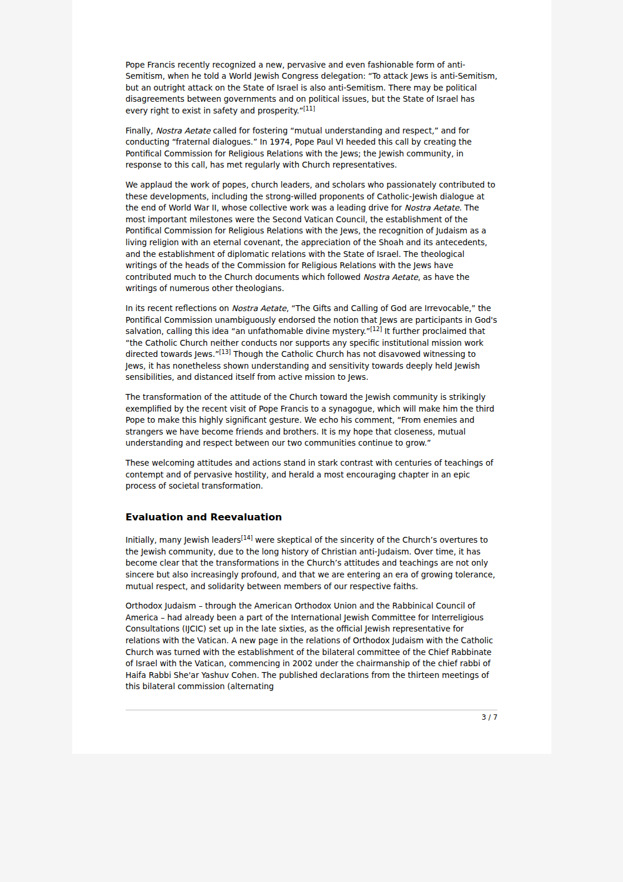Pope Francis recently recognized a new, pervasive and even fashionable form of anti-Semitism, when he told a World Jewish Congress delegation: “To attack Jews is anti-Semitism, but an outright attack on the State of Israel is also anti-Semitism. There may be political disagreements between governments and on political issues, but the State of Israel has every right to exist in safety and prosperity.”[11]
Finally, Nostra Aetate called for fostering “mutual understanding and respect,” and for conducting “fraternal dialogues.” In 1974, Pope Paul VI heeded this call by creating the Pontifical Commission for Religious Relations with the Jews; the Jewish community, in response to this call, has met regularly with Church representatives.
We applaud the work of popes, church leaders, and scholars who passionately contributed to these developments, including the strong-willed proponents of Catholic-Jewish dialogue at the end of World War II, whose collective work was a leading drive for Nostra Aetate. The most important milestones were the Second Vatican Council, the establishment of the Pontifical Commission for Religious Relations with the Jews, the recognition of Judaism as a living religion with an eternal covenant, the appreciation of the Shoah and its antecedents, and the establishment of diplomatic relations with the State of Israel. The theological writings of the heads of the Commission for Religious Relations with the Jews have contributed much to the Church documents which followed Nostra Aetate, as have the writings of numerous other theologians.
In its recent reflections on Nostra Aetate, “The Gifts and Calling of God are Irrevocable,” the Pontifical Commission unambiguously endorsed the notion that Jews are participants in God's salvation, calling this idea “an unfathomable divine mystery.”[12] It further proclaimed that “the Catholic Church neither conducts nor supports any specific institutional mission work directed towards Jews.”[13] Though the Catholic Church has not disavowed witnessing to Jews, it has nonetheless shown understanding and sensitivity towards deeply held Jewish sensibilities, and distanced itself from active mission to Jews.
The transformation of the attitude of the Church toward the Jewish community is strikingly exemplified by the recent visit of Pope Francis to a synagogue, which will make him the third Pope to make this highly significant gesture. We echo his comment, “From enemies and strangers we have become friends and brothers. It is my hope that closeness, mutual understanding and respect between our two communities continue to grow.”
These welcoming attitudes and actions stand in stark contrast with centuries of teachings of contempt and of pervasive hostility, and herald a most encouraging chapter in an epic process of societal transformation.
Evaluation and Reevaluation
Initially, many Jewish leaders[14] were skeptical of the sincerity of the Church’s overtures to the Jewish community, due to the long history of Christian anti-Judaism. Over time, it has become clear that the transformations in the Church’s attitudes and teachings are not only sincere but also increasingly profound, and that we are entering an era of growing tolerance, mutual respect, and solidarity between members of our respective faiths.
Orthodox Judaism – through the American Orthodox Union and the Rabbinical Council of America – had already been a part of the International Jewish Committee for Interreligious Consultations (IJCIC) set up in the late sixties, as the official Jewish representative for relations with the Vatican. A new page in the relations of Orthodox Judaism with the Catholic Church was turned with the establishment of the bilateral committee of the Chief Rabbinate of Israel with the Vatican, commencing in 2002 under the chairmanship of the chief rabbi of Haifa Rabbi She'ar Yashuv Cohen. The published declarations from the thirteen meetings of this bilateral commission (alternating
3 / 7